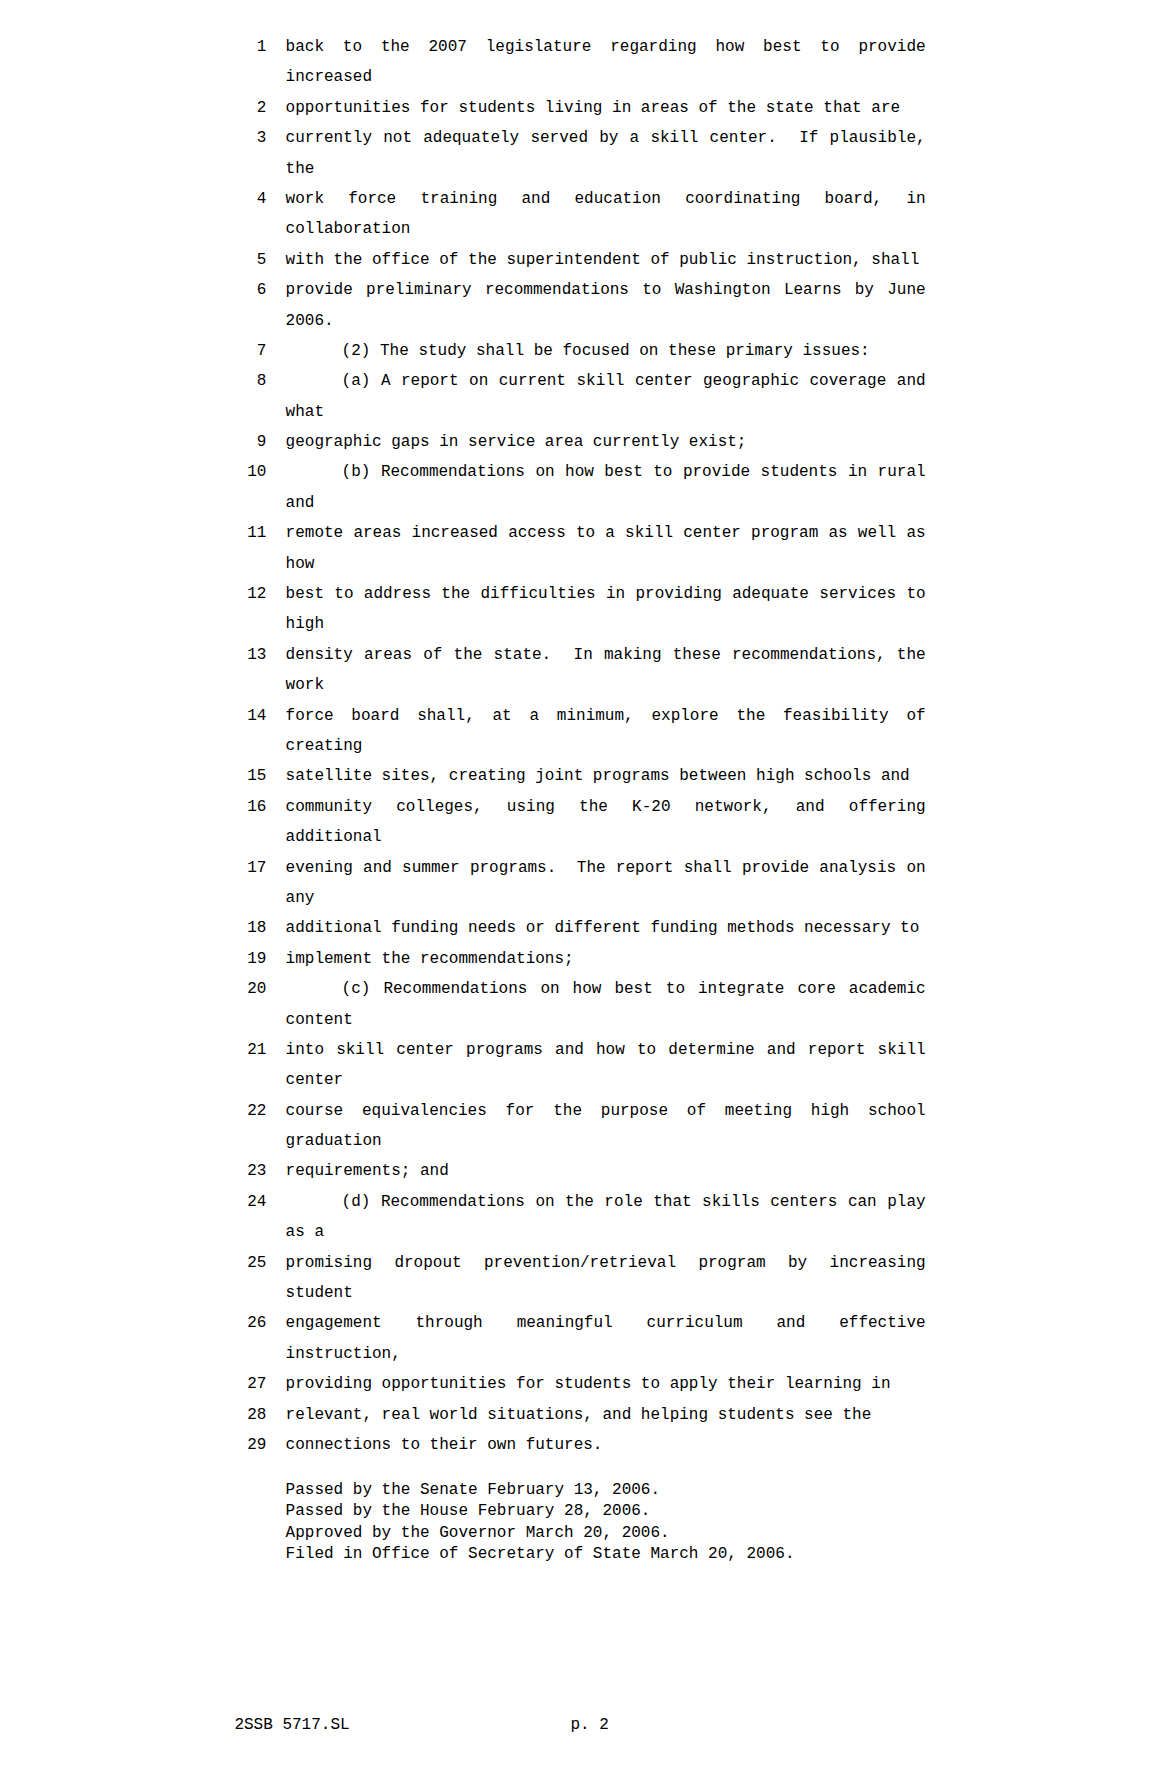back to the 2007 legislature regarding how best to provide increased
opportunities for students living in areas of the state that are
currently not adequately served by a skill center. If plausible, the
work force training and education coordinating board, in collaboration
with the office of the superintendent of public instruction, shall
provide preliminary recommendations to Washington Learns by June 2006.
(2) The study shall be focused on these primary issues:
(a) A report on current skill center geographic coverage and what
geographic gaps in service area currently exist;
(b) Recommendations on how best to provide students in rural and
remote areas increased access to a skill center program as well as how
best to address the difficulties in providing adequate services to high
density areas of the state. In making these recommendations, the work
force board shall, at a minimum, explore the feasibility of creating
satellite sites, creating joint programs between high schools and
community colleges, using the K-20 network, and offering additional
evening and summer programs. The report shall provide analysis on any
additional funding needs or different funding methods necessary to
implement the recommendations;
(c) Recommendations on how best to integrate core academic content
into skill center programs and how to determine and report skill center
course equivalencies for the purpose of meeting high school graduation
requirements; and
(d) Recommendations on the role that skills centers can play as a
promising dropout prevention/retrieval program by increasing student
engagement through meaningful curriculum and effective instruction,
providing opportunities for students to apply their learning in
relevant, real world situations, and helping students see the
connections to their own futures.
Passed by the Senate February 13, 2006.
Passed by the House February 28, 2006.
Approved by the Governor March 20, 2006.
Filed in Office of Secretary of State March 20, 2006.
2SSB 5717.SL
p. 2